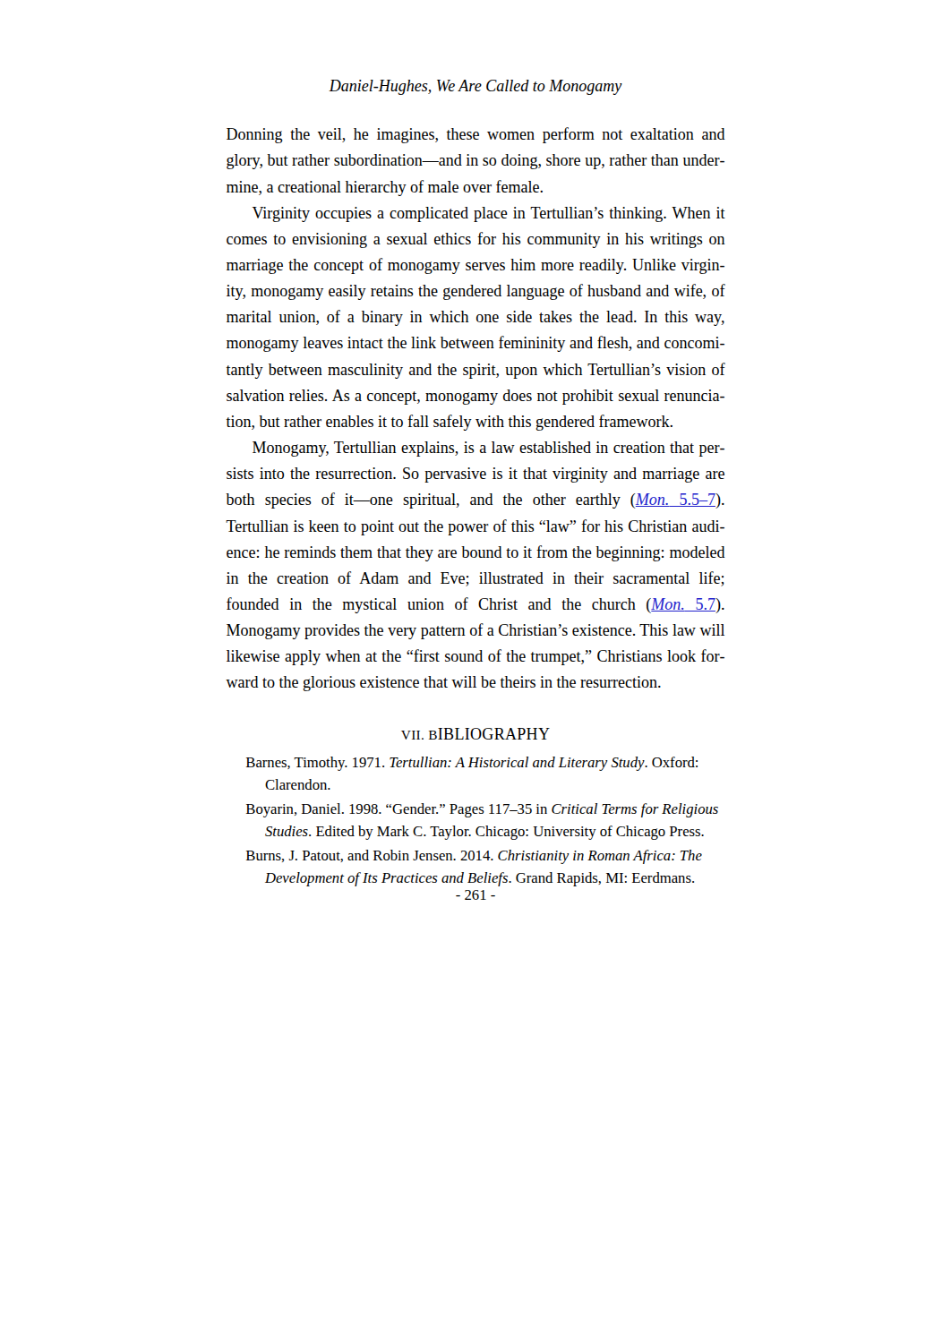Daniel-Hughes, We Are Called to Monogamy
Donning the veil, he imagines, these women perform not exaltation and glory, but rather subordination—and in so doing, shore up, rather than undermine, a creational hierarchy of male over female.
Virginity occupies a complicated place in Tertullian’s thinking. When it comes to envisioning a sexual ethics for his community in his writings on marriage the concept of monogamy serves him more readily. Unlike virginity, monogamy easily retains the gendered language of husband and wife, of marital union, of a binary in which one side takes the lead. In this way, monogamy leaves intact the link between femininity and flesh, and concomitantly between masculinity and the spirit, upon which Tertullian’s vision of salvation relies. As a concept, monogamy does not prohibit sexual renunciation, but rather enables it to fall safely with this gendered framework.
Monogamy, Tertullian explains, is a law established in creation that persists into the resurrection. So pervasive is it that virginity and marriage are both species of it—one spiritual, and the other earthly (Mon. 5.5–7). Tertullian is keen to point out the power of this “law” for his Christian audience: he reminds them that they are bound to it from the beginning: modeled in the creation of Adam and Eve; illustrated in their sacramental life; founded in the mystical union of Christ and the church (Mon. 5.7). Monogamy provides the very pattern of a Christian’s existence. This law will likewise apply when at the “first sound of the trumpet,” Christians look forward to the glorious existence that will be theirs in the resurrection.
VII. BIBLIOGRAPHY
Barnes, Timothy. 1971. Tertullian: A Historical and Literary Study. Oxford: Clarendon.
Boyarin, Daniel. 1998. “Gender.” Pages 117–35 in Critical Terms for Religious Studies. Edited by Mark C. Taylor. Chicago: University of Chicago Press.
Burns, J. Patout, and Robin Jensen. 2014. Christianity in Roman Africa: The Development of Its Practices and Beliefs. Grand Rapids, MI: Eerdmans.
- 261 -